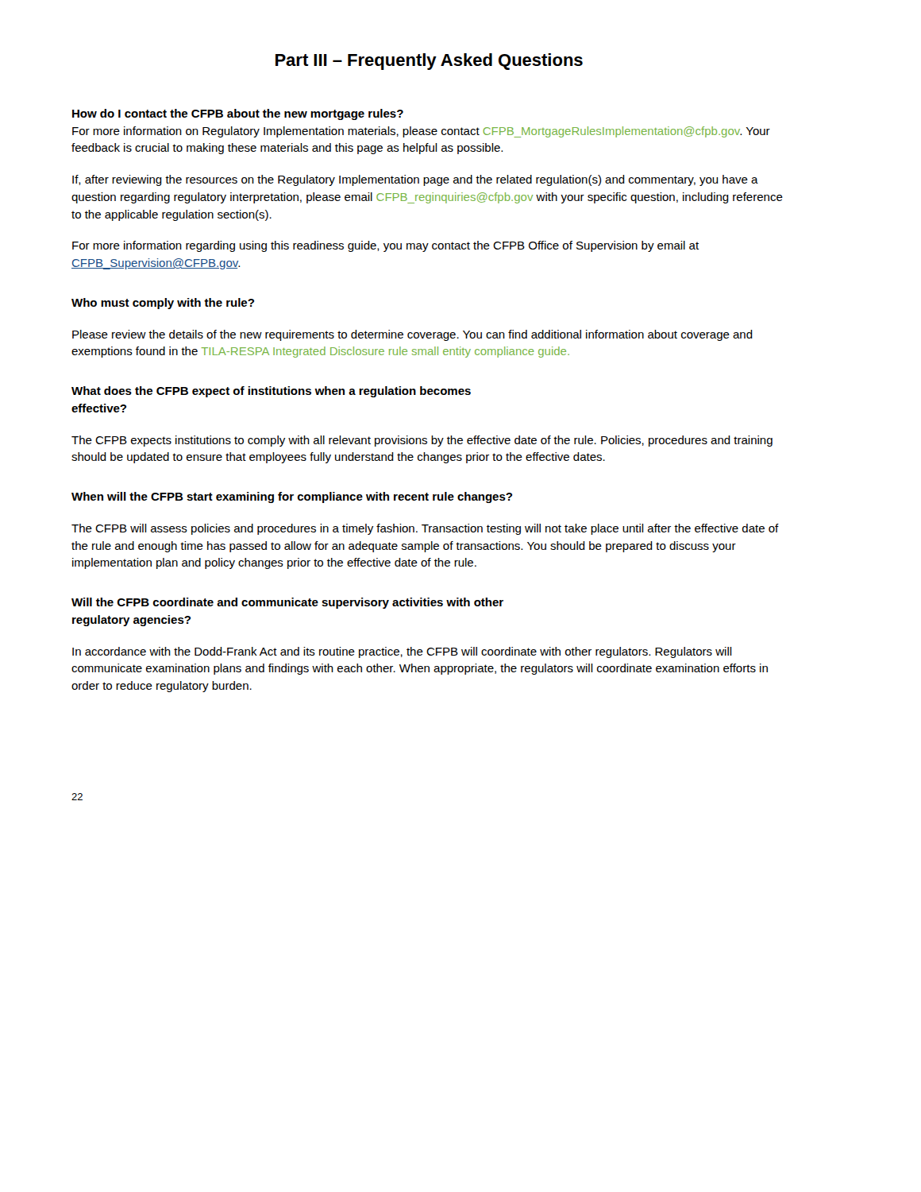Part III – Frequently Asked Questions
How do I contact the CFPB about the new mortgage rules?
For more information on Regulatory Implementation materials, please contact CFPB_MortgageRulesImplementation@cfpb.gov. Your feedback is crucial to making these materials and this page as helpful as possible.
If, after reviewing the resources on the Regulatory Implementation page and the related regulation(s) and commentary, you have a question regarding regulatory interpretation, please email CFPB_reginquiries@cfpb.gov with your specific question, including reference to the applicable regulation section(s).
For more information regarding using this readiness guide, you may contact the CFPB Office of Supervision by email at CFPB_Supervision@CFPB.gov.
Who must comply with the rule?
Please review the details of the new requirements to determine coverage. You can find additional information about coverage and exemptions found in the TILA-RESPA Integrated Disclosure rule small entity compliance guide.
What does the CFPB expect of institutions when a regulation becomes
effective?
The CFPB expects institutions to comply with all relevant provisions by the effective date of the rule. Policies, procedures and training should be updated to ensure that employees fully understand the changes prior to the effective dates.
When will the CFPB start examining for compliance with recent rule changes?
The CFPB will assess policies and procedures in a timely fashion. Transaction testing will not take place until after the effective date of the rule and enough time has passed to allow for an adequate sample of transactions. You should be prepared to discuss your implementation plan and policy changes prior to the effective date of the rule.
Will the CFPB coordinate and communicate supervisory activities with other
regulatory agencies?
In accordance with the Dodd-Frank Act and its routine practice, the CFPB will coordinate with other regulators. Regulators will communicate examination plans and findings with each other. When appropriate, the regulators will coordinate examination efforts in order to reduce regulatory burden.
22